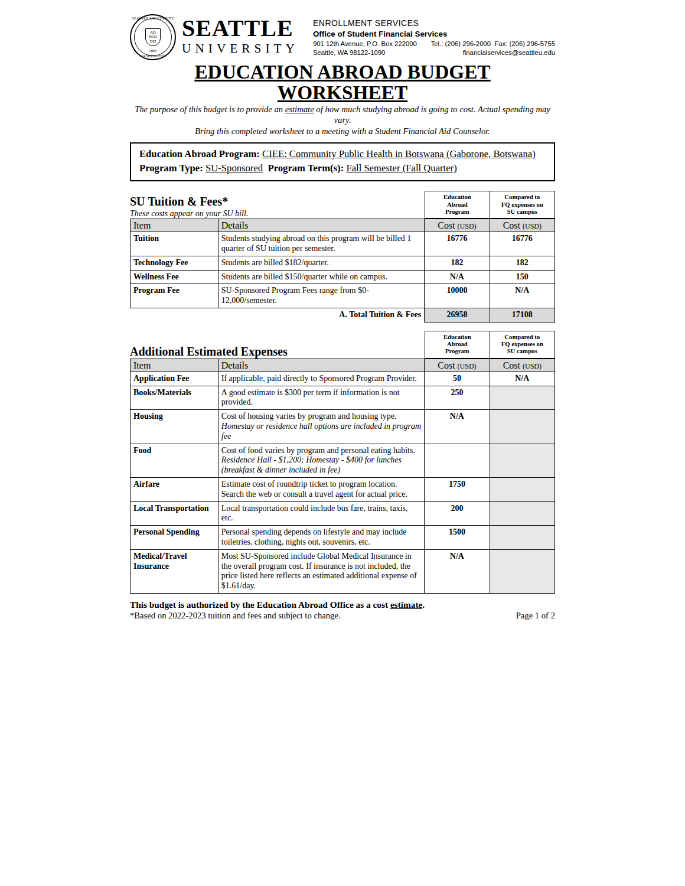SEATTLE UNIVERSITY
AD
MAI
DEI
1891
WASHINGTON
SEATTLE
UNIVERSITY
ENROLLMENT SERVICES
Office of Student Financial Services
901 12th Avenue, P.O. Box 222000
Tel.: (206) 296-2000 Fax: (206) 296-5755
Seattle, WA 98122-1090
financialservices@seattleu.edu
EDUCATION ABROAD BUDGET WORKSHEET
The purpose of this budget is to provide an estimate of how much studying abroad is going to cost. Actual spending may vary.
Bring this completed worksheet to a meeting with a Student Financial Aid Counselor.
Education Abroad Program: CIEE: Community Public Health in Botswana (Gaborone, Botswana)
Program Type: SU-Sponsored Program Term(s): Fall Semester (Fall Quarter)
SU Tuition & Fees*
These costs appear on your SU bill.
Education
Abroad
Program
Compared to
FQ expenses on
SU campus
| Item | Details | Cost (USD) | Cost (USD) |
| --- | --- | --- | --- |
| Tuition | Students studying abroad on this program will be billed 1 quarter of SU tuition per semester. | 16776 | 16776 |
| Technology Fee | Students are billed $182/quarter. | 182 | 182 |
| Wellness Fee | Students are billed $150/quarter while on campus. | N/A | 150 |
| Program Fee | SU-Sponsored Program Fees range from $0-12,000/semester. | 10000 | N/A |
| A. Total Tuition & Fees | 26958 | 17108 |
Additional Estimated Expenses
Education
Abroad
Program
Compared to
FQ expenses on
SU campus
| Item | Details | Cost (USD) | Cost (USD) |
| --- | --- | --- | --- |
| Application Fee | If applicable, paid directly to Sponsored Program Provider. | 50 | N/A |
| Books/Materials | A good estimate is $300 per term if information is not provided. | 250 | |
| Housing | Cost of housing varies by program and housing type. Homestay or residence hall options are included in program fee | N/A | |
| Food | Cost of food varies by program and personal eating habits. Residence Hall - $1,200; Homestay - $400 for lunches (breakfast & dinner included in fee) | | |
| Airfare | Estimate cost of roundtrip ticket to program location. Search the web or consult a travel agent for actual price. | 1750 | |
| Local Transportation | Local transportation could include bus fare, trains, taxis, etc. | 200 | |
| Personal Spending | Personal spending depends on lifestyle and may include toiletries, clothing, nights out, souvenirs, etc. | 1500 | |
| Medical/Travel Insurance | Most SU-Sponsored include Global Medical Insurance in the overall program cost. If insurance is not included, the price listed here reflects an estimated additional expense of $1.61/day. | N/A | |
This budget is authorized by the Education Abroad Office as a cost estimate.
*Based on 2022-2023 tuition and fees and subject to change.
Page 1 of 2